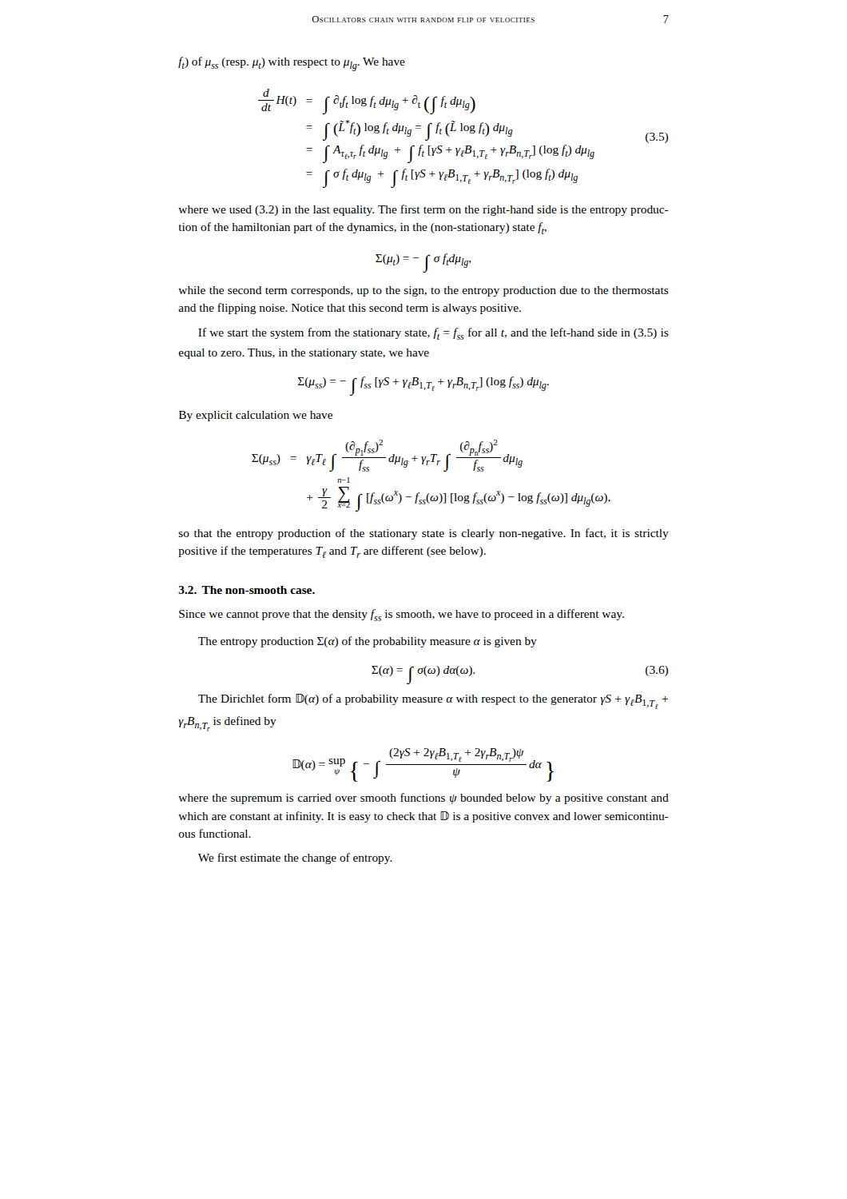Oscillators chain with random flip of velocities 7
ft) of μss (resp. μt) with respect to μlg. We have
ddt H(t) = ∫ ∂tft log ft dμlg + ∂t (∫ ft dμlg)
= ∫ (L̃*ft) log ft dμlg = ∫ ft (L̃ log ft) dμlg
= ∫ Aτℓ,τr ft dμlg + ∫ ft [γS + γℓ B 1,Tℓ + γr Bn,Tr] (log ft) dμlg
= ∫ σ ft dμlg + ∫ ft [γS + γℓ B 1,Tℓ + γr Bn,Tr] (log ft) dμlg
(3.5)
where we used (3.2) in the last equality. The first term on the right-hand side is the entropy production of the hamiltonian part of the dynamics, in the (non-stationary) state ft,
Σ(μt) = − ∫ σ ft dμlg,
while the second term corresponds, up to the sign, to the entropy production due to the thermostats and the flipping noise. Notice that this second term is always positive.
If we start the system from the stationary state, ft = fss for all t, and the left-hand side in (3.5) is equal to zero. Thus, in the stationary state, we have
Σ(μss) = − ∫ fss [γS + γℓ B 1,Tℓ + γr Bn,Tr] (log fss) dμlg.
By explicit calculation we have
Σ(μss) = γℓ Tℓ ∫ (∂p 1 fss)2 fss dμlg + γr Tr ∫ (∂pn fss)2 fss dμlg
+ γ 2 n−1∑x=2 ∫ [fss(ωx) − fss(ω)] [log fss(ωx) − log fss(ω)] dμlg(ω),
so that the entropy production of the stationary state is clearly non-negative. In fact, it is strictly positive if the temperatures Tℓ and Tr are different (see below).
3.2. The non-smooth case.
Since we cannot prove that the density fss is smooth, we have to proceed in a different way.
The entropy production Σ(α) of the probability measure α is given by
Σ(α) = ∫ σ(ω) dα(ω). (3.6)
The Dirichlet form 𝔻(α) of a probability measure α with respect to the generator γS + γℓ B 1,Tℓ + γr Bn,Tr is defined by
𝔻(α) = sup ψ { − ∫ (2γS + 2γℓ B 1,Tℓ + 2γr Bn,Tr)ψ ψ dα }
where the supremum is carried over smooth functions ψ bounded below by a positive constant and which are constant at infinity. It is easy to check that 𝔻 is a positive convex and lower semicontinuous functional.
We first estimate the change of entropy.